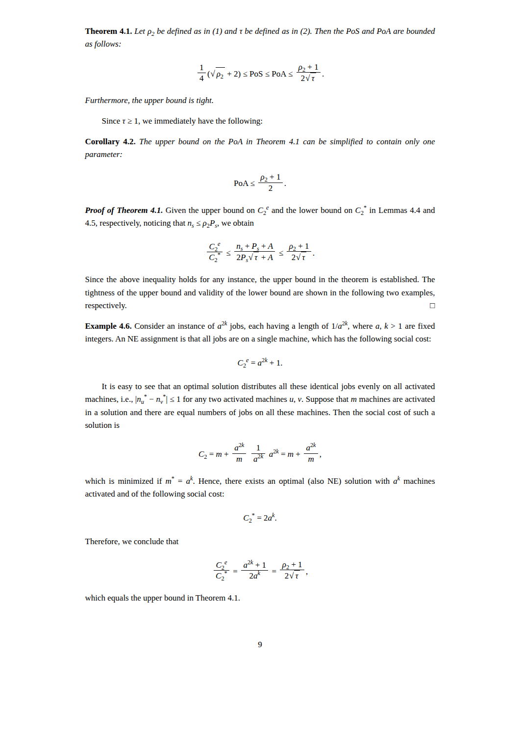Theorem 4.1. Let ρ2 be defined as in (1) and τ be defined as in (2). Then the PoS and PoA are bounded as follows:
14(ρ2 + 2) ≤ PoS ≤ PoA ≤ ρ2 + 12τ.
Furthermore, the upper bound is tight.
Since τ ≥ 1, we immediately have the following:
Corollary 4.2. The upper bound on the PoA in Theorem 4.1 can be simplified to contain only one parameter:
PoA ≤ ρ2 + 12.
Proof of Theorem 4.1. Given the upper bound on C2e and the lower bound on C2* in Lemmas 4.4 and 4.5, respectively, noticing that ns ≤ ρ2Ps, we obtain
C2e C2* ≤ ns + Ps + A 2Ps τ + A ≤ ρ2 + 12τ.
Since the above inequality holds for any instance, the upper bound in the theorem is established. The tightness of the upper bound and validity of the lower bound are shown in the following two examples, respectively. □
Example 4.6. Consider an instance of a2k jobs, each having a length of 1/a2k, where a, k > 1 are fixed integers. An NE assignment is that all jobs are on a single machine, which has the following social cost:
C2e = a2k + 1.
It is easy to see that an optimal solution distributes all these identical jobs evenly on all activated machines, i.e., |nu* − nv*| ≤ 1 for any two activated machines u, v. Suppose that m machines are activated in a solution and there are equal numbers of jobs on all these machines. Then the social cost of such a solution is
C2 = m + a2k m 1 a2k a2k = m + a2k m,
which is minimized if m* = ak. Hence, there exists an optimal (also NE) solution with ak machines activated and of the following social cost:
C2* = 2ak.
Therefore, we conclude that
C2e C2* = a2k + 12ak = ρ2 + 12τ,
which equals the upper bound in Theorem 4.1.
9